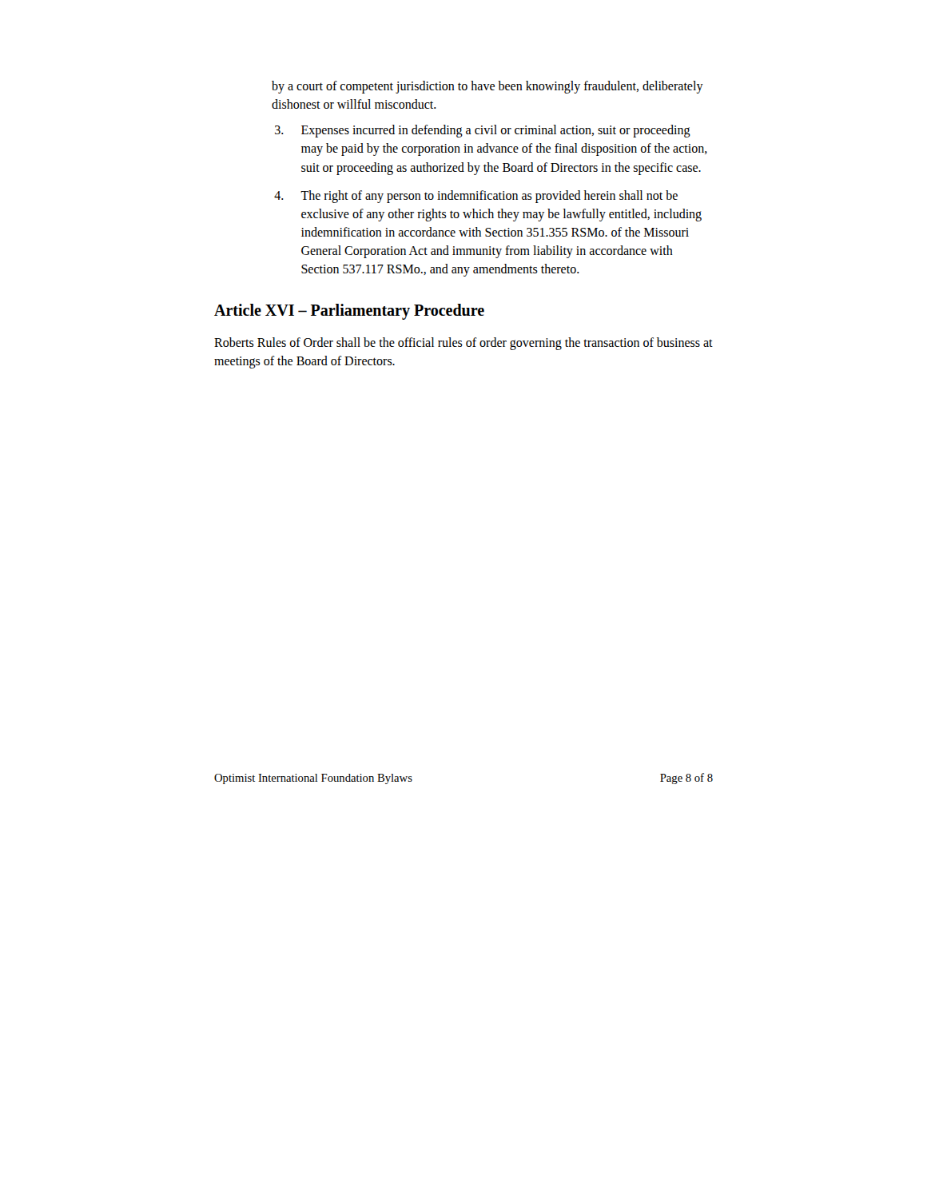by a court of competent jurisdiction to have been knowingly fraudulent, deliberately dishonest or willful misconduct.
Expenses incurred in defending a civil or criminal action, suit or proceeding may be paid by the corporation in advance of the final disposition of the action, suit or proceeding as authorized by the Board of Directors in the specific case.
The right of any person to indemnification as provided herein shall not be exclusive of any other rights to which they may be lawfully entitled, including indemnification in accordance with Section 351.355 RSMo. of the Missouri General Corporation Act and immunity from liability in accordance with Section 537.117 RSMo., and any amendments thereto.
Article XVI – Parliamentary Procedure
Roberts Rules of Order shall be the official rules of order governing the transaction of business at meetings of the Board of Directors.
Optimist International Foundation Bylaws
Page 8 of 8